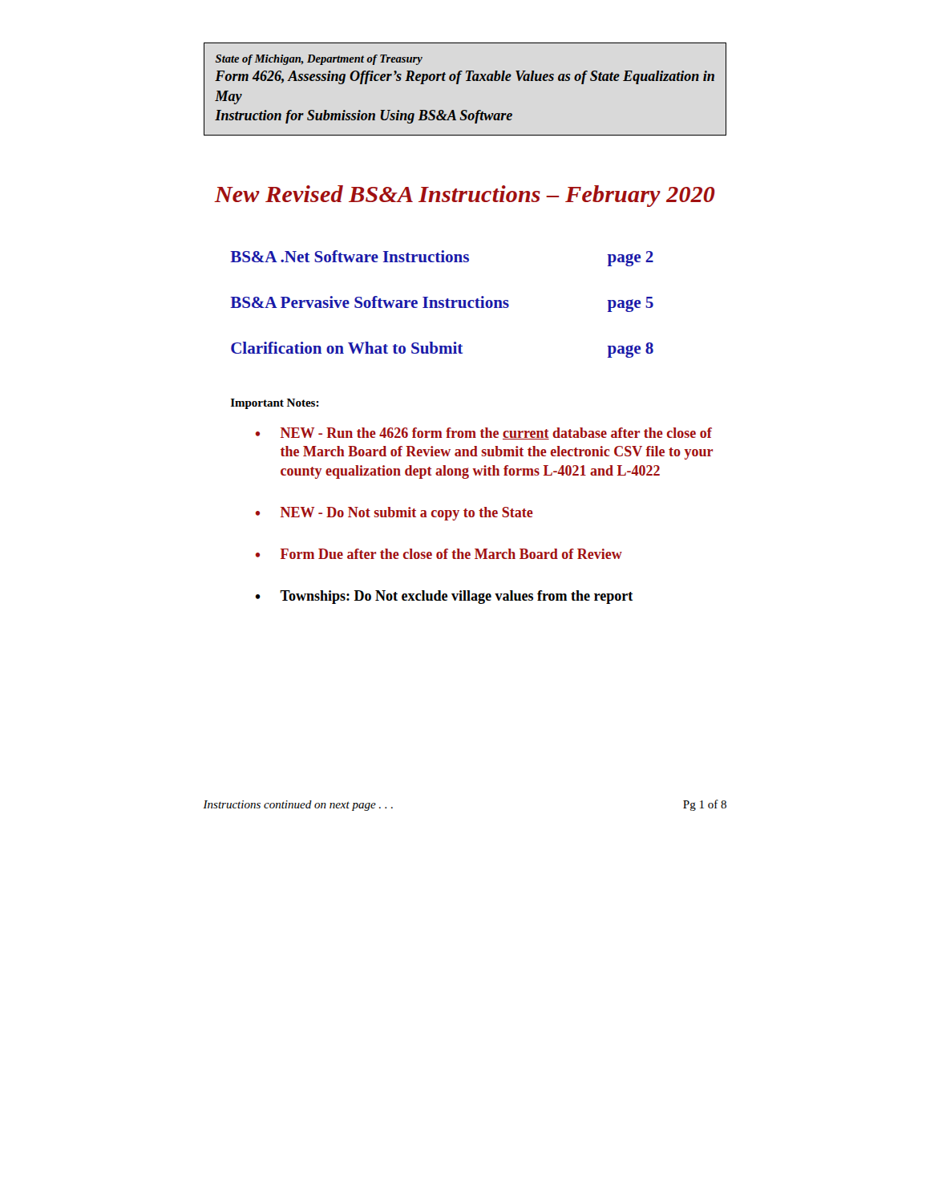State of Michigan, Department of Treasury
Form 4626, Assessing Officer’s Report of Taxable Values as of State Equalization in May
Instruction for Submission Using BS&A Software
New Revised BS&A Instructions – February 2020
BS&A .Net Software Instructions page 2
BS&A Pervasive Software Instructions page 5
Clarification on What to Submit page 8
Important Notes:
NEW - Run the 4626 form from the current database after the close of the March Board of Review and submit the electronic CSV file to your county equalization dept along with forms L-4021 and L-4022
NEW - Do Not submit a copy to the State
Form Due after the close of the March Board of Review
Townships: Do Not exclude village values from the report
Instructions continued on next page . . . Pg 1 of 8